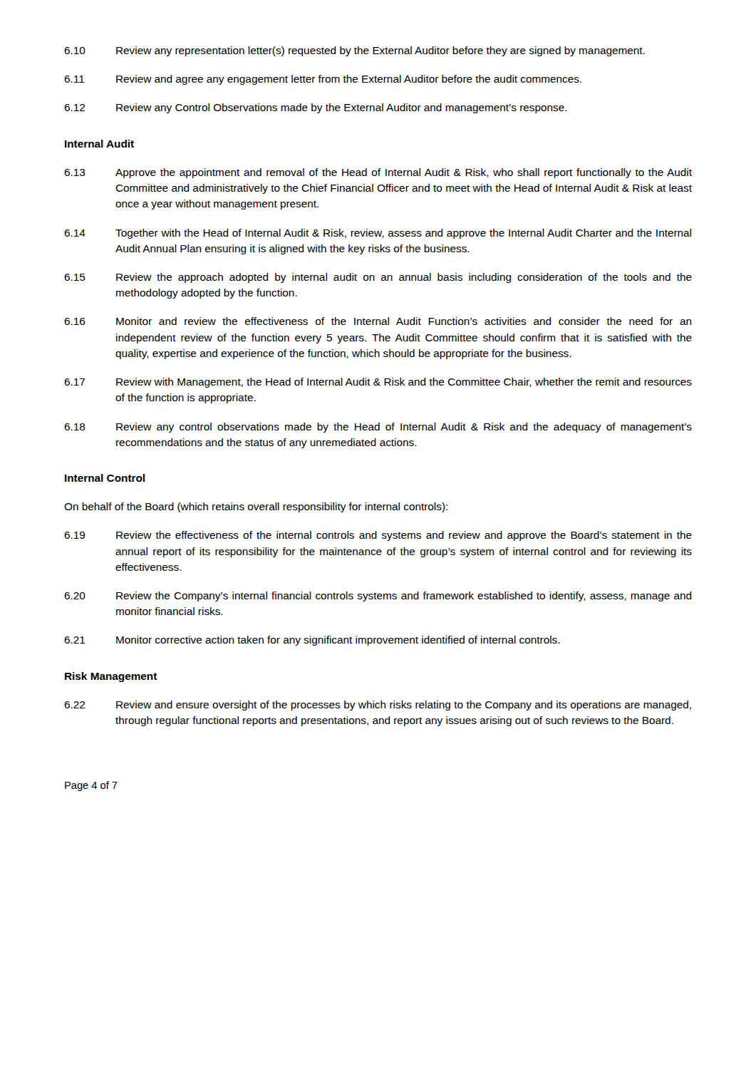6.10
Review any representation letter(s) requested by the External Auditor before they are signed by management.
6.11
Review and agree any engagement letter from the External Auditor before the audit commences.
6.12
Review any Control Observations made by the External Auditor and management’s response.
Internal Audit
6.13
Approve the appointment and removal of the Head of Internal Audit & Risk, who shall report functionally to the Audit Committee and administratively to the Chief Financial Officer and to meet with the Head of Internal Audit & Risk at least once a year without management present.
6.14
Together with the Head of Internal Audit & Risk, review, assess and approve the Internal Audit Charter and the Internal Audit Annual Plan ensuring it is aligned with the key risks of the business.
6.15
Review the approach adopted by internal audit on an annual basis including consideration of the tools and the methodology adopted by the function.
6.16
Monitor and review the effectiveness of the Internal Audit Function’s activities and consider the need for an independent review of the function every 5 years. The Audit Committee should confirm that it is satisfied with the quality, expertise and experience of the function, which should be appropriate for the business.
6.17
Review with Management, the Head of Internal Audit & Risk and the Committee Chair, whether the remit and resources of the function is appropriate.
6.18
Review any control observations made by the Head of Internal Audit & Risk and the adequacy of management’s recommendations and the status of any unremediated actions.
Internal Control
On behalf of the Board (which retains overall responsibility for internal controls):
6.19
Review the effectiveness of the internal controls and systems and review and approve the Board’s statement in the annual report of its responsibility for the maintenance of the group’s system of internal control and for reviewing its effectiveness.
6.20
Review the Company’s internal financial controls systems and framework established to identify, assess, manage and monitor financial risks.
6.21
Monitor corrective action taken for any significant improvement identified of internal controls.
Risk Management
6.22
Review and ensure oversight of the processes by which risks relating to the Company and its operations are managed, through regular functional reports and presentations, and report any issues arising out of such reviews to the Board.
Page 4 of 7